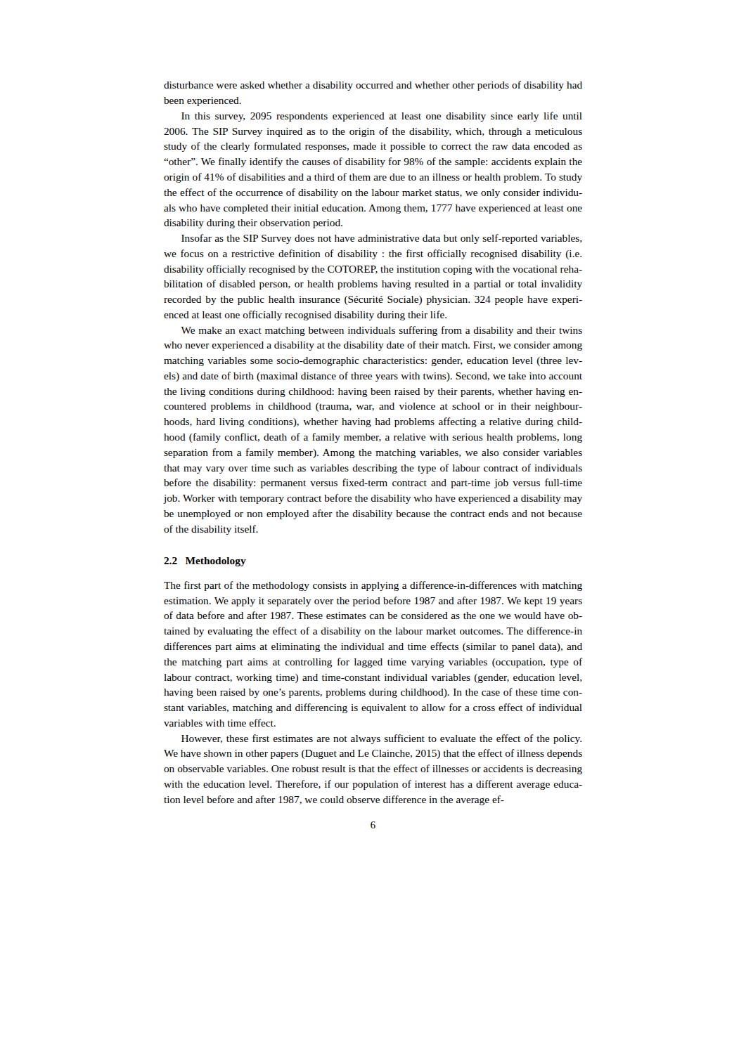disturbance were asked whether a disability occurred and whether other periods of disability had been experienced.
In this survey, 2095 respondents experienced at least one disability since early life until 2006. The SIP Survey inquired as to the origin of the disability, which, through a meticulous study of the clearly formulated responses, made it possible to correct the raw data encoded as “other”. We finally identify the causes of disability for 98% of the sample: accidents explain the origin of 41% of disabilities and a third of them are due to an illness or health problem. To study the effect of the occurrence of disability on the labour market status, we only consider individuals who have completed their initial education. Among them, 1777 have experienced at least one disability during their observation period.
Insofar as the SIP Survey does not have administrative data but only self-reported variables, we focus on a restrictive definition of disability : the first officially recognised disability (i.e. disability officially recognised by the COTOREP, the institution coping with the vocational rehabilitation of disabled person, or health problems having resulted in a partial or total invalidity recorded by the public health insurance (Sécurité Sociale) physician. 324 people have experienced at least one officially recognised disability during their life.
We make an exact matching between individuals suffering from a disability and their twins who never experienced a disability at the disability date of their match. First, we consider among matching variables some socio-demographic characteristics: gender, education level (three levels) and date of birth (maximal distance of three years with twins). Second, we take into account the living conditions during childhood: having been raised by their parents, whether having encountered problems in childhood (trauma, war, and violence at school or in their neighbourhoods, hard living conditions), whether having had problems affecting a relative during childhood (family conflict, death of a family member, a relative with serious health problems, long separation from a family member). Among the matching variables, we also consider variables that may vary over time such as variables describing the type of labour contract of individuals before the disability: permanent versus fixed-term contract and part-time job versus full-time job. Worker with temporary contract before the disability who have experienced a disability may be unemployed or non employed after the disability because the contract ends and not because of the disability itself.
2.2 Methodology
The first part of the methodology consists in applying a difference-in-differences with matching estimation. We apply it separately over the period before 1987 and after 1987. We kept 19 years of data before and after 1987. These estimates can be considered as the one we would have obtained by evaluating the effect of a disability on the labour market outcomes. The difference-in differences part aims at eliminating the individual and time effects (similar to panel data), and the matching part aims at controlling for lagged time varying variables (occupation, type of labour contract, working time) and time-constant individual variables (gender, education level, having been raised by one’s parents, problems during childhood). In the case of these time constant variables, matching and differencing is equivalent to allow for a cross effect of individual variables with time effect.
However, these first estimates are not always sufficient to evaluate the effect of the policy. We have shown in other papers (Duguet and Le Clainche, 2015) that the effect of illness depends on observable variables. One robust result is that the effect of illnesses or accidents is decreasing with the education level. Therefore, if our population of interest has a different average education level before and after 1987, we could observe difference in the average ef-
6